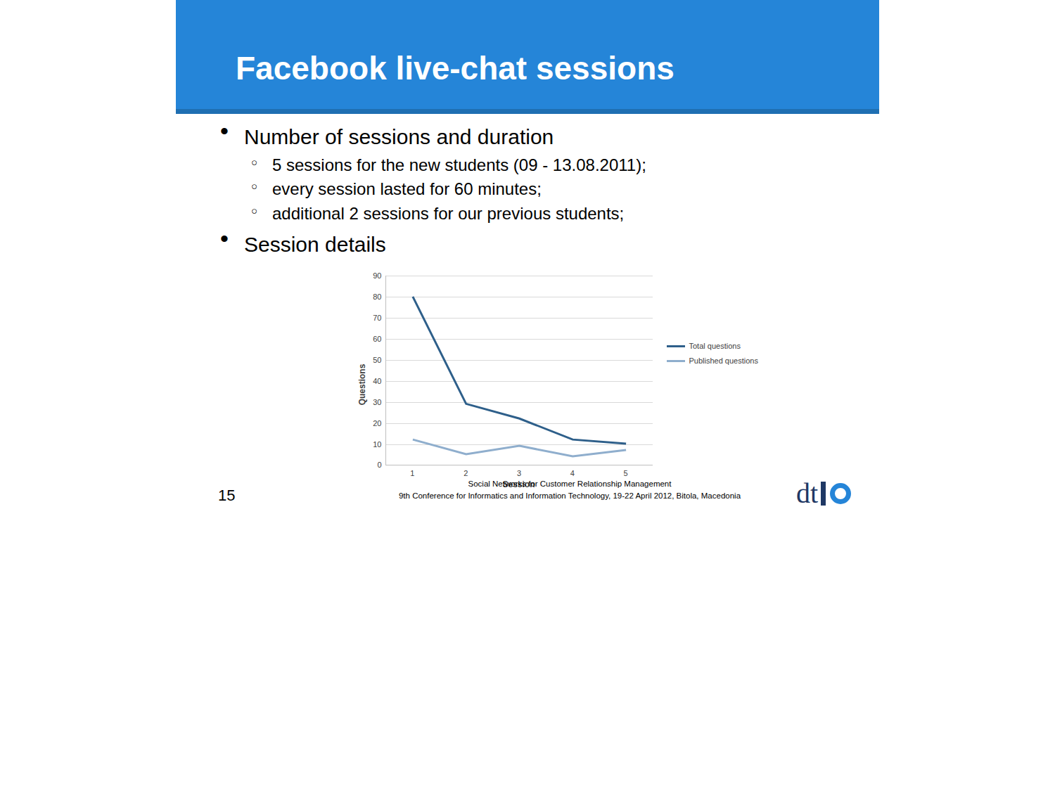Facebook live-chat sessions
Number of sessions and duration
5 sessions for the new students (09 - 13.08.2011);
every session lasted for 60 minutes;
additional 2 sessions for our previous students;
Session details
Questions
90
80
70
60
50
40
30
20
10
0
1
2
3
4
5
Session
Total questions
Published questions
15
Social Networks for Customer Relationship Management
9th Conference for Informatics and Information Technology, 19-22 April 2012, Bitola, Macedonia
dt